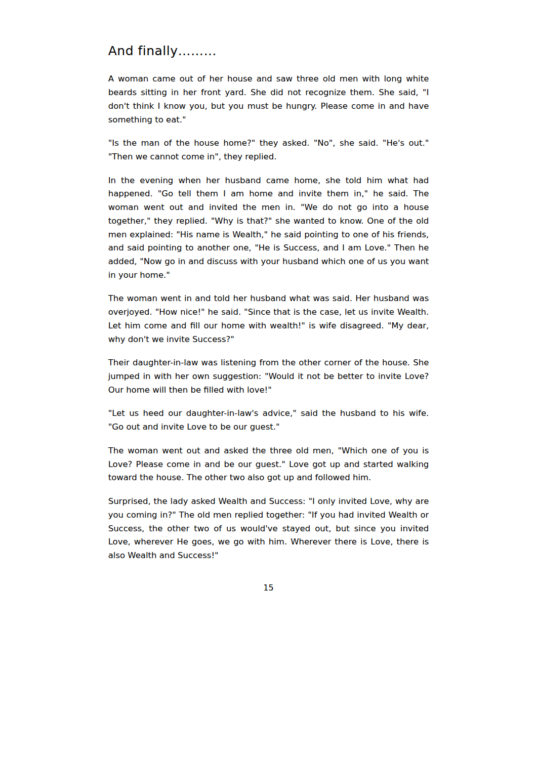And finally………
A woman came out of her house and saw three old men with long white beards sitting in her front yard. She did not recognize them. She said, "I don't think I know you, but you must be hungry. Please come in and have something to eat."
"Is the man of the house home?" they asked. "No", she said. "He's out." "Then we cannot come in", they replied.
In the evening when her husband came home, she told him what had happened. "Go tell them I am home and invite them in," he said. The woman went out and invited the men in. "We do not go into a house together," they replied. "Why is that?" she wanted to know. One of the old men explained: "His name is Wealth," he said pointing to one of his friends, and said pointing to another one, "He is Success, and I am Love." Then he added, "Now go in and discuss with your husband which one of us you want in your home."
The woman went in and told her husband what was said. Her husband was overjoyed. "How nice!" he said. "Since that is the case, let us invite Wealth. Let him come and fill our home with wealth!" is wife disagreed. "My dear, why don't we invite Success?"
Their daughter-in-law was listening from the other corner of the house. She jumped in with her own suggestion: "Would it not be better to invite Love? Our home will then be filled with love!"
"Let us heed our daughter-in-law's advice," said the husband to his wife. "Go out and invite Love to be our guest."
The woman went out and asked the three old men, "Which one of you is Love? Please come in and be our guest." Love got up and started walking toward the house. The other two also got up and followed him.
Surprised, the lady asked Wealth and Success: "I only invited Love, why are you coming in?" The old men replied together: "If you had invited Wealth or Success, the other two of us would've stayed out, but since you invited Love, wherever He goes, we go with him. Wherever there is Love, there is also Wealth and Success!"
15